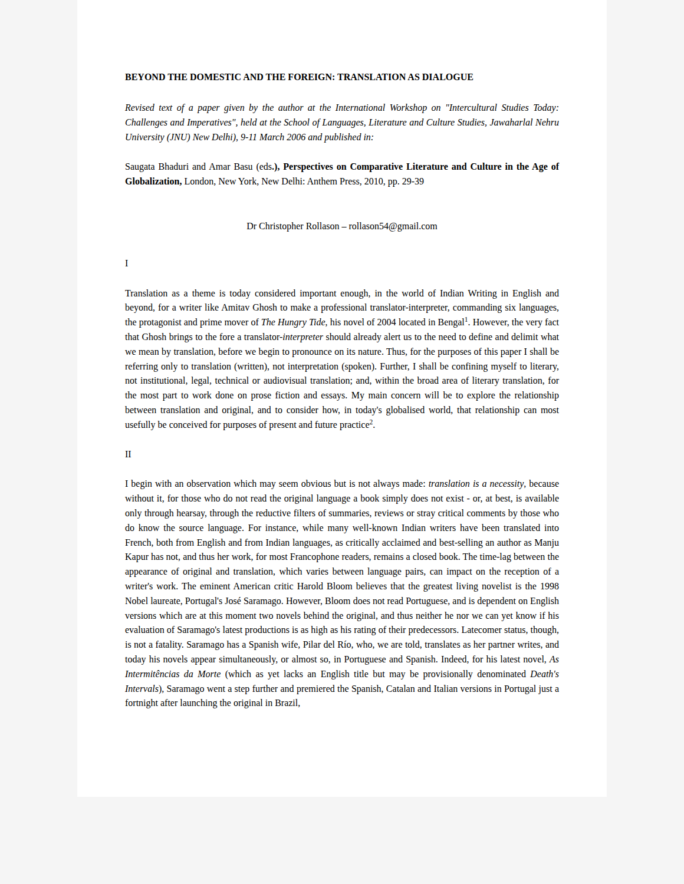Beyond the Domestic and the Foreign: Translation as Dialogue
Revised text of a paper given by the author at the International Workshop on "Intercultural Studies Today: Challenges and Imperatives", held at the School of Languages, Literature and Culture Studies, Jawaharlal Nehru University (JNU) New Delhi), 9-11 March 2006 and published in:
Saugata Bhaduri and Amar Basu (eds.), Perspectives on Comparative Literature and Culture in the Age of Globalization, London, New York, New Delhi: Anthem Press, 2010, pp. 29-39
Dr Christopher Rollason – rollason54@gmail.com
I
Translation as a theme is today considered important enough, in the world of Indian Writing in English and beyond, for a writer like Amitav Ghosh to make a professional translator-interpreter, commanding six languages, the protagonist and prime mover of The Hungry Tide, his novel of 2004 located in Bengal1. However, the very fact that Ghosh brings to the fore a translator-interpreter should already alert us to the need to define and delimit what we mean by translation, before we begin to pronounce on its nature. Thus, for the purposes of this paper I shall be referring only to translation (written), not interpretation (spoken). Further, I shall be confining myself to literary, not institutional, legal, technical or audiovisual translation; and, within the broad area of literary translation, for the most part to work done on prose fiction and essays. My main concern will be to explore the relationship between translation and original, and to consider how, in today's globalised world, that relationship can most usefully be conceived for purposes of present and future practice2.
II
I begin with an observation which may seem obvious but is not always made: translation is a necessity, because without it, for those who do not read the original language a book simply does not exist - or, at best, is available only through hearsay, through the reductive filters of summaries, reviews or stray critical comments by those who do know the source language. For instance, while many well-known Indian writers have been translated into French, both from English and from Indian languages, as critically acclaimed and best-selling an author as Manju Kapur has not, and thus her work, for most Francophone readers, remains a closed book. The time-lag between the appearance of original and translation, which varies between language pairs, can impact on the reception of a writer's work. The eminent American critic Harold Bloom believes that the greatest living novelist is the 1998 Nobel laureate, Portugal's José Saramago. However, Bloom does not read Portuguese, and is dependent on English versions which are at this moment two novels behind the original, and thus neither he nor we can yet know if his evaluation of Saramago's latest productions is as high as his rating of their predecessors. Latecomer status, though, is not a fatality. Saramago has a Spanish wife, Pilar del Río, who, we are told, translates as her partner writes, and today his novels appear simultaneously, or almost so, in Portuguese and Spanish. Indeed, for his latest novel, As Intermitências da Morte (which as yet lacks an English title but may be provisionally denominated Death's Intervals), Saramago went a step further and premiered the Spanish, Catalan and Italian versions in Portugal just a fortnight after launching the original in Brazil,